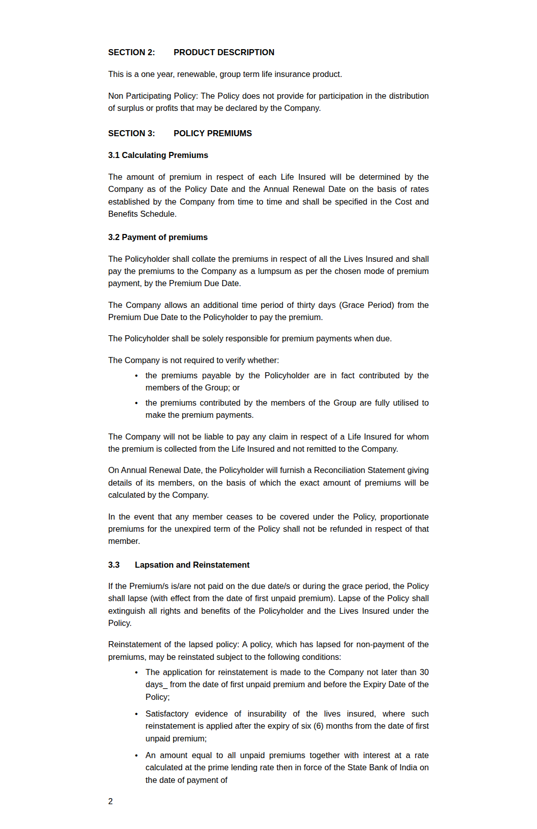SECTION 2: PRODUCT DESCRIPTION
This is a one year, renewable, group term life insurance product.
Non Participating Policy: The Policy does not provide for participation in the distribution of surplus or profits that may be declared by the Company.
SECTION 3: POLICY PREMIUMS
3.1 Calculating Premiums
The amount of premium in respect of each Life Insured will be determined by the Company as of the Policy Date and the Annual Renewal Date on the basis of rates established by the Company from time to time and shall be specified in the Cost and Benefits Schedule.
3.2 Payment of premiums
The Policyholder shall collate the premiums in respect of all the Lives Insured and shall pay the premiums to the Company as a lumpsum as per the chosen mode of premium payment, by the Premium Due Date.
The Company allows an additional time period of thirty days (Grace Period) from the Premium Due Date to the Policyholder to pay the premium.
The Policyholder shall be solely responsible for premium payments when due.
The Company is not required to verify whether:
the premiums payable by the Policyholder are in fact contributed by the members of the Group; or
the premiums contributed by the members of the Group are fully utilised to make the premium payments.
The Company will not be liable to pay any claim in respect of a Life Insured for whom the premium is collected from the Life Insured and not remitted to the Company.
On Annual Renewal Date, the Policyholder will furnish a Reconciliation Statement giving details of its members, on the basis of which the exact amount of premiums will be calculated by the Company.
In the event that any member ceases to be covered under the Policy, proportionate premiums for the unexpired term of the Policy shall not be refunded in respect of that member.
3.3 Lapsation and Reinstatement
If the Premium/s is/are not paid on the due date/s or during the grace period, the Policy shall lapse (with effect from the date of first unpaid premium). Lapse of the Policy shall extinguish all rights and benefits of the Policyholder and the Lives Insured under the Policy.
Reinstatement of the lapsed policy: A policy, which has lapsed for non-payment of the premiums, may be reinstated subject to the following conditions:
The application for reinstatement is made to the Company not later than 30 days_ from the date of first unpaid premium and before the Expiry Date of the Policy;
Satisfactory evidence of insurability of the lives insured, where such reinstatement is applied after the expiry of six (6) months from the date of first unpaid premium;
An amount equal to all unpaid premiums together with interest at a rate calculated at the prime lending rate then in force of the State Bank of India on the date of payment of
2